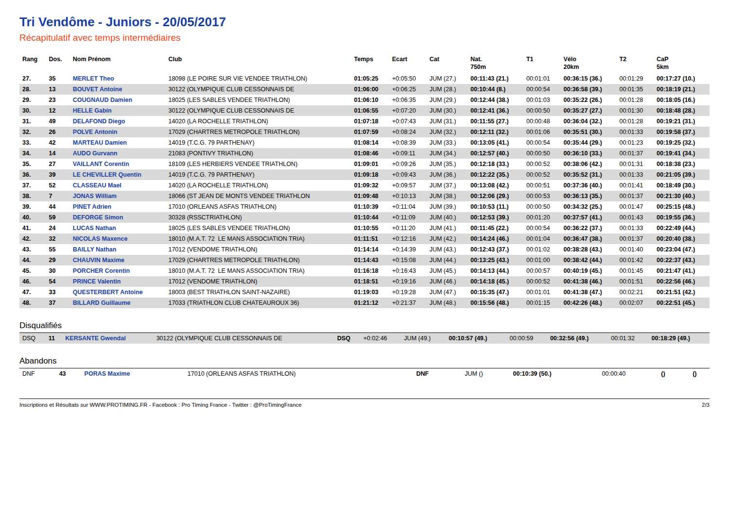Tri Vendôme - Juniors - 20/05/2017
Récapitulatif avec temps intermédiaires
| Rang | Dos. | Nom Prénom | Club | Temps | Ecart | Cat | Nat. | T1 | Vélo | T2 | CaP |
| --- | --- | --- | --- | --- | --- | --- | --- | --- | --- | --- | --- |
| | 750m | | 20km | | 5km |
| 27. | 35 | MERLET Theo | 18098 (LE POIRE SUR VIE VENDEE TRIATHLON) | 01:05:25 | +0:05:50 | JUM (27.) | 00:11:43 (21.) | 00:01:01 | 00:36:15 (36.) | 00:01:29 | 00:17:27 (10.) |
| 28. | 13 | BOUVET Antoine | 30122 (OLYMPIQUE CLUB CESSONNAIS DE | 01:06:00 | +0:06:25 | JUM (28.) | 00:10:44 (8.) | 00:00:54 | 00:36:58 (39.) | 00:01:35 | 00:18:19 (21.) |
| 29. | 23 | COUGNAUD Damien | 18025 (LES SABLES VENDEE TRIATHLON) | 01:06:10 | +0:06:35 | JUM (29.) | 00:12:44 (38.) | 00:01:03 | 00:35:22 (26.) | 00:01:28 | 00:18:05 (16.) |
| 30. | 12 | HELLE Gabin | 30122 (OLYMPIQUE CLUB CESSONNAIS DE | 01:06:55 | +0:07:20 | JUM (30.) | 00:12:41 (36.) | 00:00:50 | 00:35:27 (27.) | 00:01:30 | 00:18:48 (28.) |
| 31. | 49 | DELAFOND Diego | 14020 (LA ROCHELLE TRIATHLON) | 01:07:18 | +0:07:43 | JUM (31.) | 00:11:55 (27.) | 00:00:48 | 00:36:04 (32.) | 00:01:28 | 00:19:21 (31.) |
| 32. | 26 | POLVE Antonin | 17029 (CHARTRES METROPOLE TRIATHLON) | 01:07:59 | +0:08:24 | JUM (32.) | 00:12:11 (32.) | 00:01:06 | 00:35:51 (30.) | 00:01:33 | 00:19:58 (37.) |
| 33. | 42 | MARTEAU Damien | 14019 (T.C.G. 79 PARTHENAY) | 01:08:14 | +0:08:39 | JUM (33.) | 00:13:05 (41.) | 00:00:54 | 00:35:44 (29.) | 00:01:23 | 00:19:25 (32.) |
| 34. | 14 | AUDO Gurvann | 21083 (PONTIVY TRIATHLON) | 01:08:46 | +0:09:11 | JUM (34.) | 00:12:57 (40.) | 00:00:50 | 00:36:10 (33.) | 00:01:37 | 00:19:41 (34.) |
| 35. | 27 | VAILLANT Corentin | 18109 (LES HERBIERS VENDEE TRIATHLON) | 01:09:01 | +0:09:26 | JUM (35.) | 00:12:18 (33.) | 00:00:52 | 00:38:06 (42.) | 00:01:31 | 00:18:38 (23.) |
| 36. | 39 | LE CHEVILLER Quentin | 14019 (T.C.G. 79 PARTHENAY) | 01:09:18 | +0:09:43 | JUM (36.) | 00:12:22 (35.) | 00:00:52 | 00:35:52 (31.) | 00:01:33 | 00:21:05 (39.) |
| 37. | 52 | CLASSEAU Mael | 14020 (LA ROCHELLE TRIATHLON) | 01:09:32 | +0:09:57 | JUM (37.) | 00:13:08 (42.) | 00:00:51 | 00:37:36 (40.) | 00:01:41 | 00:18:49 (30.) |
| 38. | 7 | JONAS William | 18066 (ST JEAN DE MONTS VENDEE TRIATHLON | 01:09:48 | +0:10:13 | JUM (38.) | 00:12:06 (29.) | 00:00:53 | 00:36:13 (35.) | 00:01:37 | 00:21:30 (40.) |
| 39. | 44 | PINET Adrien | 17010 (ORLEANS ASFAS TRIATHLON) | 01:10:39 | +0:11:04 | JUM (39.) | 00:10:53 (11.) | 00:00:50 | 00:34:32 (25.) | 00:01:47 | 00:25:15 (48.) |
| 40. | 59 | DEFORGE Simon | 30328 (RSSCTRIATHLON) | 01:10:44 | +0:11:09 | JUM (40.) | 00:12:53 (39.) | 00:01:20 | 00:37:57 (41.) | 00:01:43 | 00:19:55 (36.) |
| 41. | 24 | LUCAS Nathan | 18025 (LES SABLES VENDEE TRIATHLON) | 01:10:55 | +0:11:20 | JUM (41.) | 00:11:45 (22.) | 00:00:54 | 00:36:22 (37.) | 00:01:33 | 00:22:49 (44.) |
| 42. | 32 | NICOLAS Maxence | 18010 (M.A.T. 72 LE MANS ASSOCIATION TRIA) | 01:11:51 | +0:12:16 | JUM (42.) | 00:14:24 (46.) | 00:01:04 | 00:36:47 (38.) | 00:01:37 | 00:20:40 (38.) |
| 43. | 55 | BAILLY Nathan | 17012 (VENDOME TRIATHLON) | 01:14:14 | +0:14:39 | JUM (43.) | 00:12:43 (37.) | 00:01:02 | 00:38:28 (43.) | 00:01:40 | 00:23:04 (47.) |
| 44. | 29 | CHAUVIN Maxime | 17029 (CHARTRES METROPOLE TRIATHLON) | 01:14:43 | +0:15:08 | JUM (44.) | 00:13:25 (43.) | 00:01:00 | 00:38:42 (44.) | 00:01:42 | 00:22:37 (43.) |
| 45. | 30 | PORCHER Corentin | 18010 (M.A.T. 72 LE MANS ASSOCIATION TRIA) | 01:16:18 | +0:16:43 | JUM (45.) | 00:14:13 (44.) | 00:00:57 | 00:40:19 (45.) | 00:01:45 | 00:21:47 (41.) |
| 46. | 54 | PRINCE Valentin | 17012 (VENDOME TRIATHLON) | 01:18:51 | +0:19:16 | JUM (46.) | 00:14:18 (45.) | 00:00:52 | 00:41:38 (46.) | 00:01:51 | 00:22:56 (46.) |
| 47. | 33 | QUESTERBERT Antoine | 18003 (BEST TRIATHLON SAINT-NAZAIRE) | 01:19:03 | +0:19:28 | JUM (47.) | 00:15:35 (47.) | 00:01:01 | 00:41:38 (47.) | 00:02:21 | 00:21:51 (42.) |
| 48. | 37 | BILLARD Guillaume | 17033 (TRIATHLON CLUB CHATEAUROUX 36) | 01:21:12 | +0:21:37 | JUM (48.) | 00:15:56 (48.) | 00:01:15 | 00:42:26 (48.) | 00:02:07 | 00:22:51 (45.) |
Disqualifiés
| DSQ | 11 | KERSANTE Gwendal | 30122 (OLYMPIQUE CLUB CESSONNAIS DE | DSQ | +0:02:46 | JUM (49.) | 00:10:57 (49.) | 00:00:59 | 00:32:56 (49.) | 00:01:32 | 00:18:29 (49.) |
Abandons
| DNF | 43 | PORAS Maxime | 17010 (ORLEANS ASFAS TRIATHLON) | DNF | | JUM () | 00:10:39 (50.) | 00:00:40 | () | | () |
Inscriptions et Résultats sur WWW.PROTIMING.FR - Facebook : Pro Timing France - Twitter : @ProTimingFrance 2/3